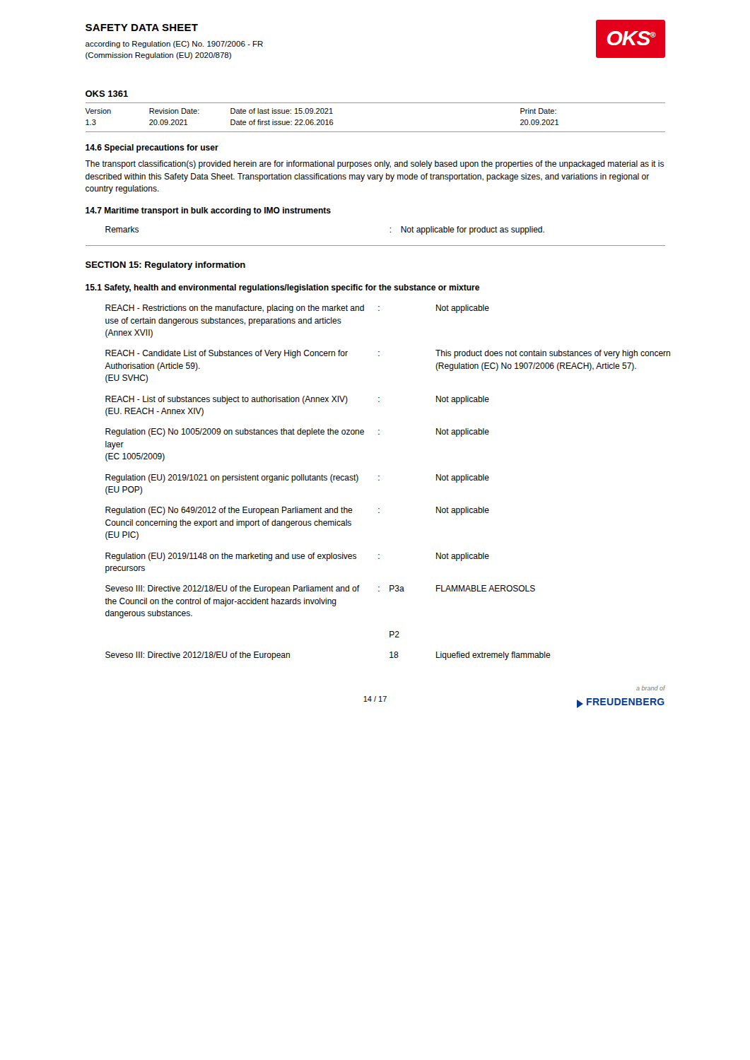SAFETY DATA SHEET
according to Regulation (EC) No. 1907/2006 - FR
(Commission Regulation (EU) 2020/878)
OKS®
OKS 1361
| Version 1.3 | Revision Date: 20.09.2021 | Date of last issue: 15.09.2021 Date of first issue: 22.06.2016 | Print Date: 20.09.2021 |
14.6 Special precautions for user
The transport classification(s) provided herein are for informational purposes only, and solely based upon the properties of the unpackaged material as it is described within this Safety Data Sheet. Transportation classifications may vary by mode of transportation, package sizes, and variations in regional or country regulations.
14.7 Maritime transport in bulk according to IMO instruments
| Remarks | : | Not applicable for product as supplied. |
SECTION 15: Regulatory information
15.1 Safety, health and environmental regulations/legislation specific for the substance or mixture
| REACH - Restrictions on the manufacture, placing on the market and use of certain dangerous substances, preparations and articles (Annex XVII) | : | | Not applicable |
| REACH - Candidate List of Substances of Very High Concern for Authorisation (Article 59). (EU SVHC) | : | | This product does not contain substances of very high concern (Regulation (EC) No 1907/2006 (REACH), Article 57). |
| REACH - List of substances subject to authorisation (Annex XIV) (EU. REACH - Annex XIV) | : | | Not applicable |
| Regulation (EC) No 1005/2009 on substances that deplete the ozone layer (EC 1005/2009) | : | | Not applicable |
| Regulation (EU) 2019/1021 on persistent organic pollutants (recast) (EU POP) | : | | Not applicable |
| Regulation (EC) No 649/2012 of the European Parliament and the Council concerning the export and import of dangerous chemicals (EU PIC) | : | | Not applicable |
| Regulation (EU) 2019/1148 on the marketing and use of explosives precursors | : | | Not applicable |
| Seveso III: Directive 2012/18/EU of the European Parliament and of the Council on the control of major-accident hazards involving dangerous substances. | : | P3a | FLAMMABLE AEROSOLS |
| | | P2 | |
| Seveso III: Directive 2012/18/EU of the European | | 18 | Liquefied extremely flammable |
14 / 17
a brand of
FREUDENBERG